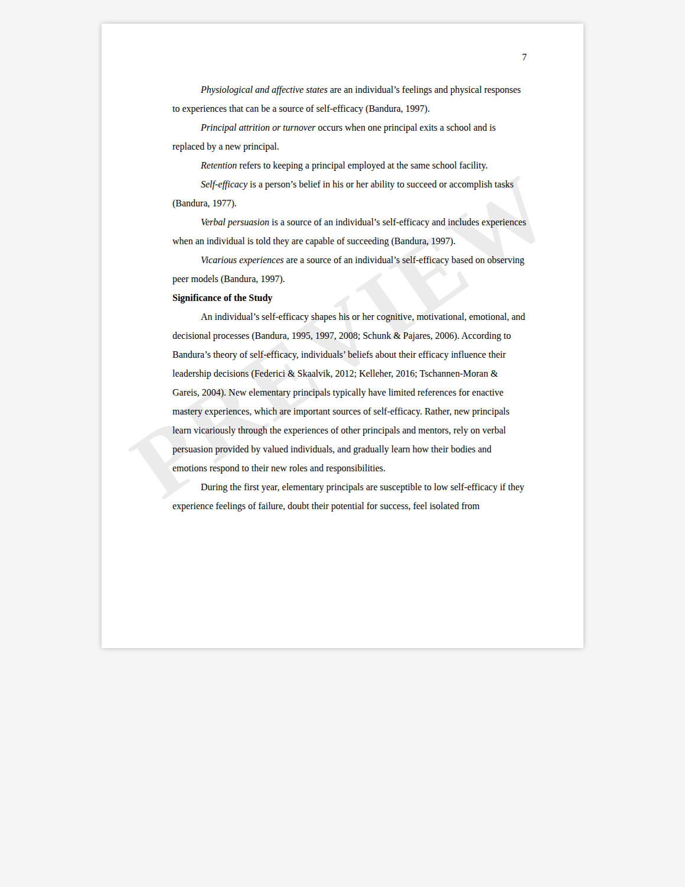7
PREVIEW
Physiological and affective states are an individual’s feelings and physical responses to experiences that can be a source of self-efficacy (Bandura, 1997).
Principal attrition or turnover occurs when one principal exits a school and is replaced by a new principal.
Retention refers to keeping a principal employed at the same school facility.
Self-efficacy is a person’s belief in his or her ability to succeed or accomplish tasks (Bandura, 1977).
Verbal persuasion is a source of an individual’s self-efficacy and includes experiences when an individual is told they are capable of succeeding (Bandura, 1997).
Vicarious experiences are a source of an individual’s self-efficacy based on observing peer models (Bandura, 1997).
Significance of the Study
An individual’s self-efficacy shapes his or her cognitive, motivational, emotional, and decisional processes (Bandura, 1995, 1997, 2008; Schunk & Pajares, 2006). According to Bandura’s theory of self-efficacy, individuals’ beliefs about their efficacy influence their leadership decisions (Federici & Skaalvik, 2012; Kelleher, 2016; Tschannen-Moran & Gareis, 2004). New elementary principals typically have limited references for enactive mastery experiences, which are important sources of self-efficacy. Rather, new principals learn vicariously through the experiences of other principals and mentors, rely on verbal persuasion provided by valued individuals, and gradually learn how their bodies and emotions respond to their new roles and responsibilities.
During the first year, elementary principals are susceptible to low self-efficacy if they experience feelings of failure, doubt their potential for success, feel isolated from